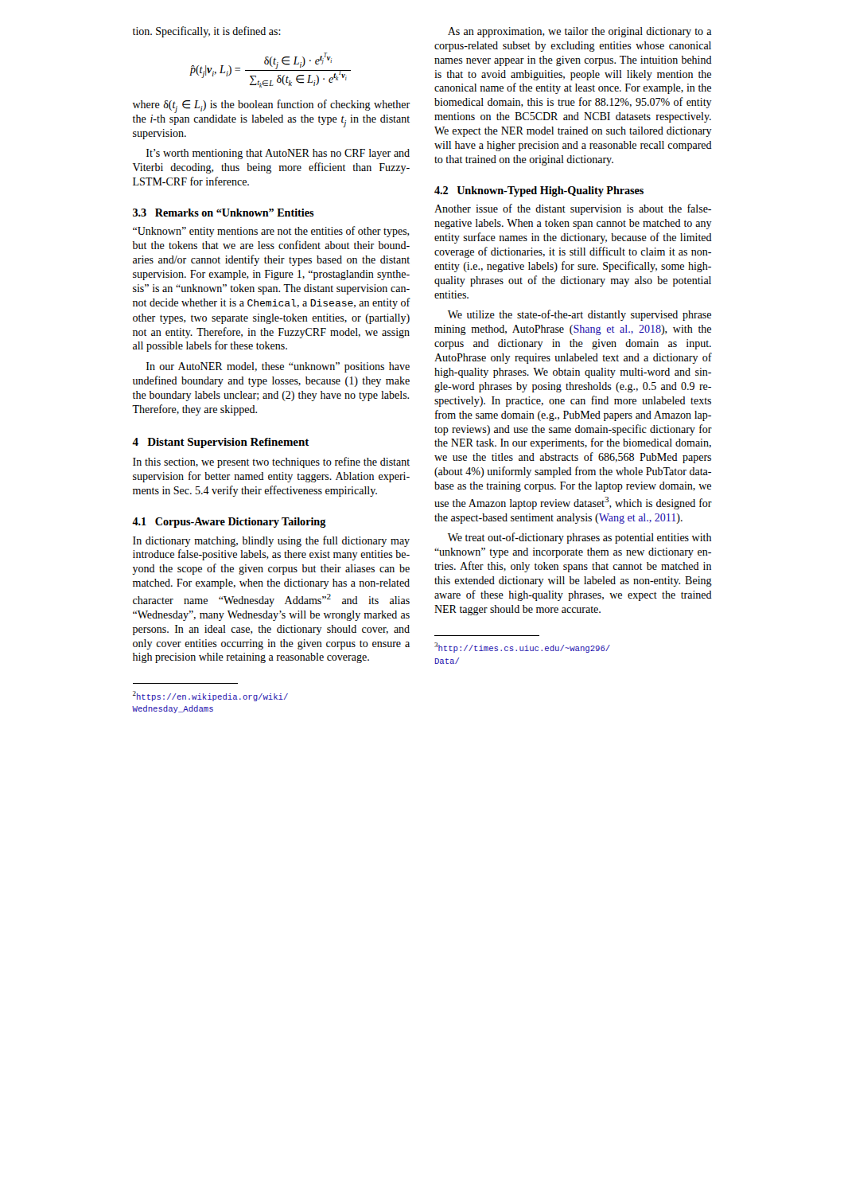tion. Specifically, it is defined as:
p̂(tj|vi, Li) = δ(tj ∈ Li) · etjTvi ∑tk∈L δ(tk ∈ Li) · etkTvi
where δ(tj ∈ Li) is the boolean function of checking whether the i-th span candidate is labeled as the type tj in the distant supervision.
It’s worth mentioning that AutoNER has no CRF layer and Viterbi decoding, thus being more efficient than Fuzzy-LSTM-CRF for inference.
3.3 Remarks on “Unknown” Entities
“Unknown” entity mentions are not the entities of other types, but the tokens that we are less confident about their boundaries and/or cannot identify their types based on the distant supervision. For example, in Figure 1, “prostaglandin synthesis” is an “unknown” token span. The distant supervision cannot decide whether it is a Chemical, a Disease, an entity of other types, two separate single-token entities, or (partially) not an entity. Therefore, in the FuzzyCRF model, we assign all possible labels for these tokens.
In our AutoNER model, these “unknown” positions have undefined boundary and type losses, because (1) they make the boundary labels unclear; and (2) they have no type labels. Therefore, they are skipped.
4 Distant Supervision Refinement
In this section, we present two techniques to refine the distant supervision for better named entity taggers. Ablation experiments in Sec. 5.4 verify their effectiveness empirically.
4.1 Corpus-Aware Dictionary Tailoring
In dictionary matching, blindly using the full dictionary may introduce false-positive labels, as there exist many entities beyond the scope of the given corpus but their aliases can be matched. For example, when the dictionary has a non-related character name “Wednesday Addams”2 and its alias “Wednesday”, many Wednesday’s will be wrongly marked as persons. In an ideal case, the dictionary should cover, and only cover entities occurring in the given corpus to ensure a high precision while retaining a reasonable coverage.
2 https://en.wikipedia.org/wiki/
Wednesday_Addams
As an approximation, we tailor the original dictionary to a corpus-related subset by excluding entities whose canonical names never appear in the given corpus. The intuition behind is that to avoid ambiguities, people will likely mention the canonical name of the entity at least once. For example, in the biomedical domain, this is true for 88.12%, 95.07% of entity mentions on the BC5CDR and NCBI datasets respectively. We expect the NER model trained on such tailored dictionary will have a higher precision and a reasonable recall compared to that trained on the original dictionary.
4.2 Unknown-Typed High-Quality Phrases
Another issue of the distant supervision is about the false-negative labels. When a token span cannot be matched to any entity surface names in the dictionary, because of the limited coverage of dictionaries, it is still difficult to claim it as non-entity (i.e., negative labels) for sure. Specifically, some high-quality phrases out of the dictionary may also be potential entities.
We utilize the state-of-the-art distantly supervised phrase mining method, AutoPhrase (Shang et al., 2018), with the corpus and dictionary in the given domain as input. AutoPhrase only requires unlabeled text and a dictionary of high-quality phrases. We obtain quality multi-word and single-word phrases by posing thresholds (e.g., 0.5 and 0.9 respectively). In practice, one can find more unlabeled texts from the same domain (e.g., PubMed papers and Amazon laptop reviews) and use the same domain-specific dictionary for the NER task. In our experiments, for the biomedical domain, we use the titles and abstracts of 686,568 PubMed papers (about 4%) uniformly sampled from the whole PubTator database as the training corpus. For the laptop review domain, we use the Amazon laptop review dataset3, which is designed for the aspect-based sentiment analysis (Wang et al., 2011).
We treat out-of-dictionary phrases as potential entities with “unknown” type and incorporate them as new dictionary entries. After this, only token spans that cannot be matched in this extended dictionary will be labeled as non-entity. Being aware of these high-quality phrases, we expect the trained NER tagger should be more accurate.
3 http://times.cs.uiuc.edu/~wang296/
Data/